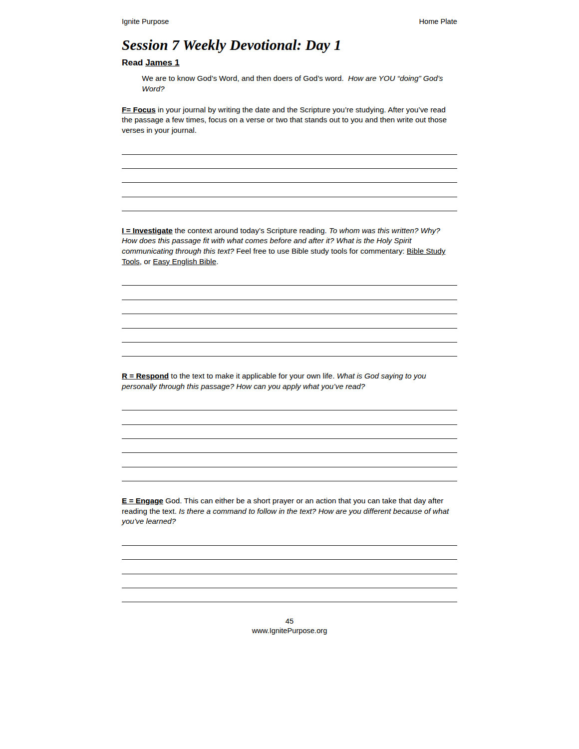Ignite Purpose Home Plate
Session 7 Weekly Devotional: Day 1
Read James 1
We are to know God’s Word, and then doers of God’s word. How are YOU “doing” God’s Word?
F= Focus in your journal by writing the date and the Scripture you’re studying. After you’ve read the passage a few times, focus on a verse or two that stands out to you and then write out those verses in your journal.
I = Investigate the context around today’s Scripture reading. To whom was this written? Why? How does this passage fit with what comes before and after it? What is the Holy Spirit communicating through this text? Feel free to use Bible study tools for commentary: Bible Study Tools, or Easy English Bible.
R = Respond to the text to make it applicable for your own life. What is God saying to you personally through this passage? How can you apply what you’ve read?
E = Engage God. This can either be a short prayer or an action that you can take that day after reading the text. Is there a command to follow in the text? How are you different because of what you’ve learned?
45
www.IgnitePurpose.org